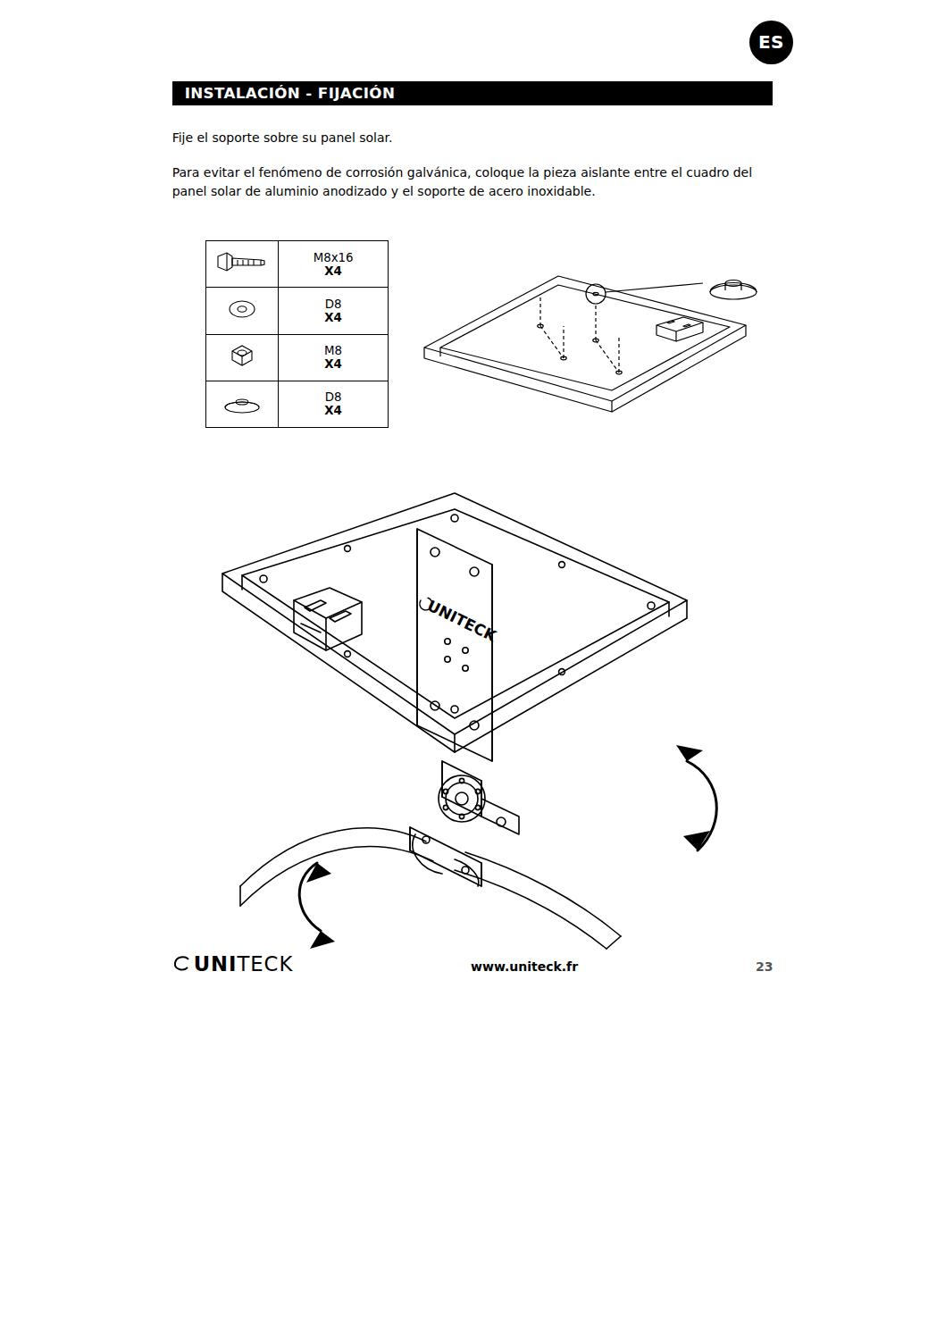ES
INSTALACIÓN - FIJACIÓN
Fije el soporte sobre su panel solar.
Para evitar el fenómeno de corrosión galvánica, coloque la pieza aislante entre el cuadro del panel solar de aluminio anodizado y el soporte de acero inoxidable.
| | M8x16 X4 |
| | D8 X4 |
| | M8 X4 |
| | D8 X4 |
UNITECK
UNI TECK
www.uniteck.fr
23